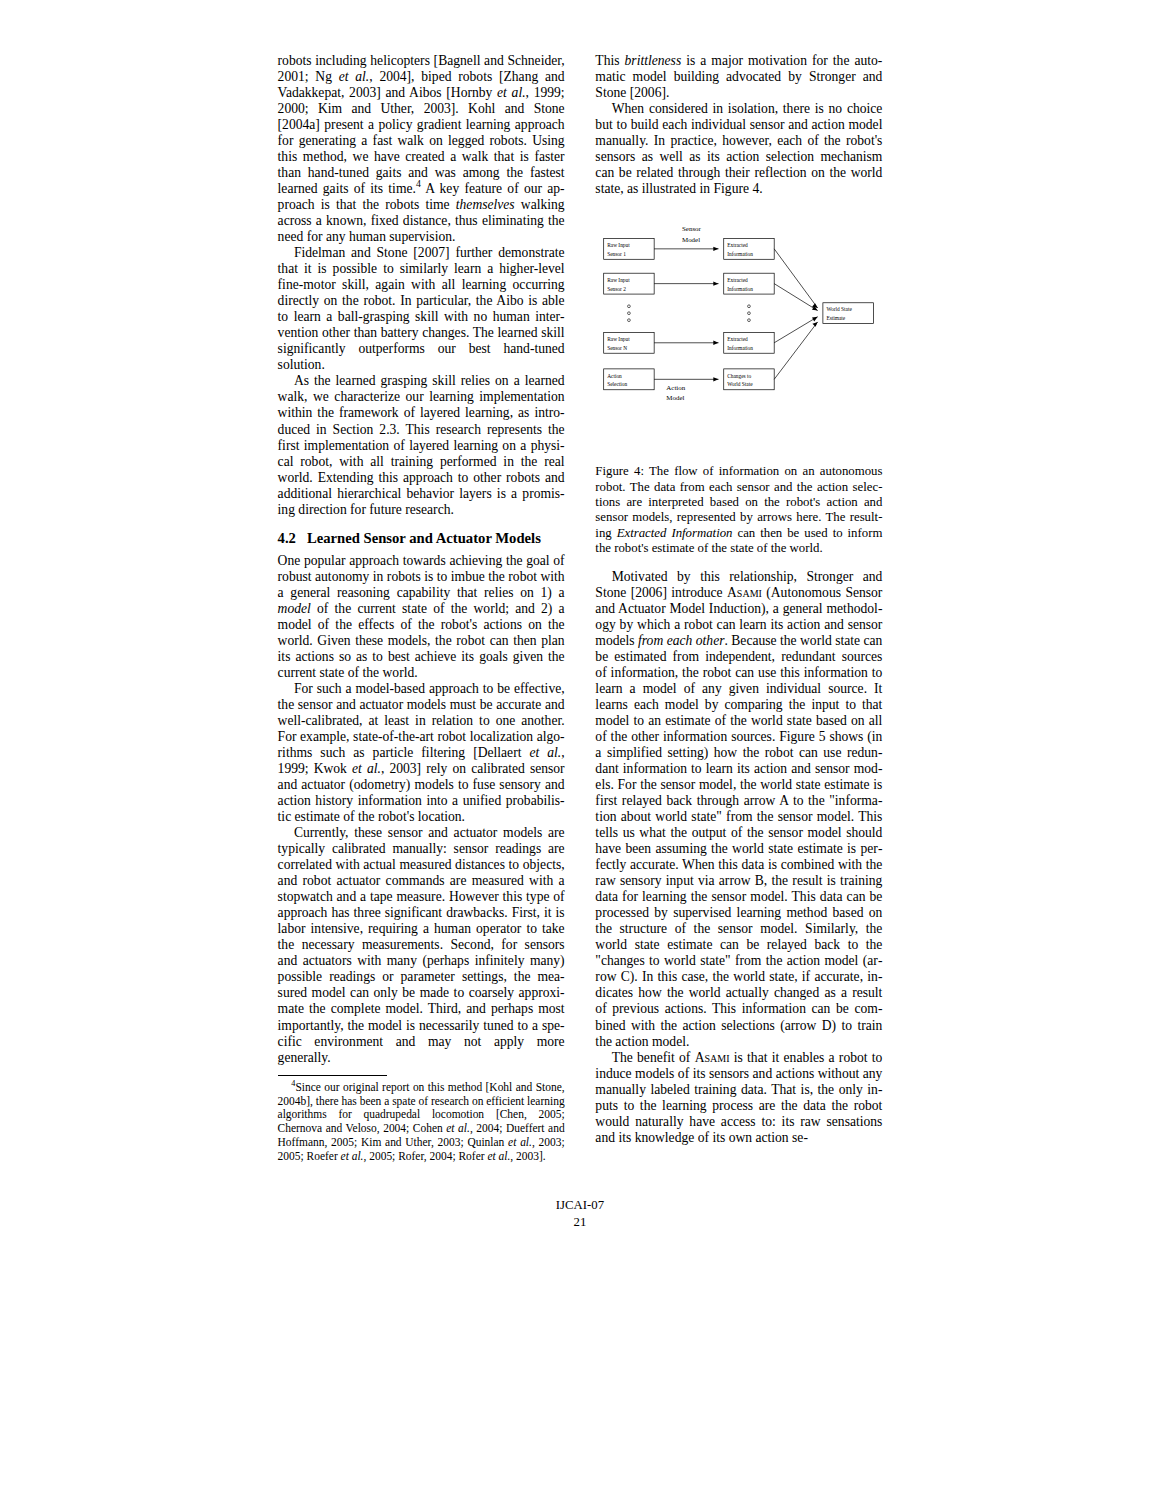robots including helicopters [Bagnell and Schneider, 2001; Ng et al., 2004], biped robots [Zhang and Vadakkepat, 2003] and Aibos [Hornby et al., 1999; 2000; Kim and Uther, 2003]. Kohl and Stone [2004a] present a policy gradient learning approach for generating a fast walk on legged robots. Using this method, we have created a walk that is faster than hand-tuned gaits and was among the fastest learned gaits of its time.4 A key feature of our approach is that the robots time themselves walking across a known, fixed distance, thus eliminating the need for any human supervision.
Fidelman and Stone [2007] further demonstrate that it is possible to similarly learn a higher-level fine-motor skill, again with all learning occurring directly on the robot. In particular, the Aibo is able to learn a ball-grasping skill with no human intervention other than battery changes. The learned skill significantly outperforms our best hand-tuned solution.
As the learned grasping skill relies on a learned walk, we characterize our learning implementation within the framework of layered learning, as introduced in Section 2.3. This research represents the first implementation of layered learning on a physical robot, with all training performed in the real world. Extending this approach to other robots and additional hierarchical behavior layers is a promising direction for future research.
4.2 Learned Sensor and Actuator Models
One popular approach towards achieving the goal of robust autonomy in robots is to imbue the robot with a general reasoning capability that relies on 1) a model of the current state of the world; and 2) a model of the effects of the robot's actions on the world. Given these models, the robot can then plan its actions so as to best achieve its goals given the current state of the world.
For such a model-based approach to be effective, the sensor and actuator models must be accurate and well-calibrated, at least in relation to one another. For example, state-of-the-art robot localization algorithms such as particle filtering [Dellaert et al., 1999; Kwok et al., 2003] rely on calibrated sensor and actuator (odometry) models to fuse sensory and action history information into a unified probabilistic estimate of the robot's location.
Currently, these sensor and actuator models are typically calibrated manually: sensor readings are correlated with actual measured distances to objects, and robot actuator commands are measured with a stopwatch and a tape measure. However this type of approach has three significant drawbacks. First, it is labor intensive, requiring a human operator to take the necessary measurements. Second, for sensors and actuators with many (perhaps infinitely many) possible readings or parameter settings, the measured model can only be made to coarsely approximate the complete model. Third, and perhaps most importantly, the model is necessarily tuned to a specific environment and may not apply more generally.
4Since our original report on this method [Kohl and Stone, 2004b], there has been a spate of research on efficient learning algorithms for quadrupedal locomotion [Chen, 2005; Chernova and Veloso, 2004; Cohen et al., 2004; Dueffert and Hoffmann, 2005; Kim and Uther, 2003; Quinlan et al., 2003; 2005; Roefer et al., 2005; Rofer, 2004; Rofer et al., 2003].
This brittleness is a major motivation for the automatic model building advocated by Stronger and Stone [2006].
When considered in isolation, there is no choice but to build each individual sensor and action model manually. In practice, however, each of the robot's sensors as well as its action selection mechanism can be related through their reflection on the world state, as illustrated in Figure 4.
Sensor Model Raw Input Sensor 1 Extracted Information Raw Input Sensor 2 Extracted Information Raw Input Sensor N Extracted Information Action Selection Changes to World State Action Model World State Estimate
Figure 4: The flow of information on an autonomous robot. The data from each sensor and the action selections are interpreted based on the robot's action and sensor models, represented by arrows here. The resulting Extracted Information can then be used to inform the robot's estimate of the state of the world.
Motivated by this relationship, Stronger and Stone [2006] introduce Asami (Autonomous Sensor and Actuator Model Induction), a general methodology by which a robot can learn its action and sensor models from each other. Because the world state can be estimated from independent, redundant sources of information, the robot can use this information to learn a model of any given individual source. It learns each model by comparing the input to that model to an estimate of the world state based on all of the other information sources. Figure 5 shows (in a simplified setting) how the robot can use redundant information to learn its action and sensor models. For the sensor model, the world state estimate is first relayed back through arrow A to the "information about world state" from the sensor model. This tells us what the output of the sensor model should have been assuming the world state estimate is perfectly accurate. When this data is combined with the raw sensory input via arrow B, the result is training data for learning the sensor model. This data can be processed by supervised learning method based on the structure of the sensor model. Similarly, the world state estimate can be relayed back to the "changes to world state" from the action model (arrow C). In this case, the world state, if accurate, indicates how the world actually changed as a result of previous actions. This information can be combined with the action selections (arrow D) to train the action model.
The benefit of Asami is that it enables a robot to induce models of its sensors and actions without any manually labeled training data. That is, the only inputs to the learning process are the data the robot would naturally have access to: its raw sensations and its knowledge of its own action se-
IJCAI-07
21